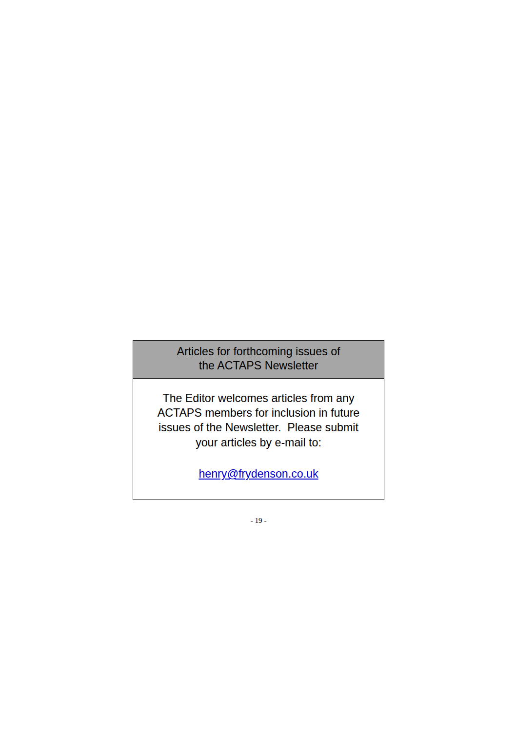Articles for forthcoming issues of
the ACTAPS Newsletter
The Editor welcomes articles from any ACTAPS members for inclusion in future issues of the Newsletter. Please submit your articles by e-mail to:
henry@frydenson.co.uk
- 19 -